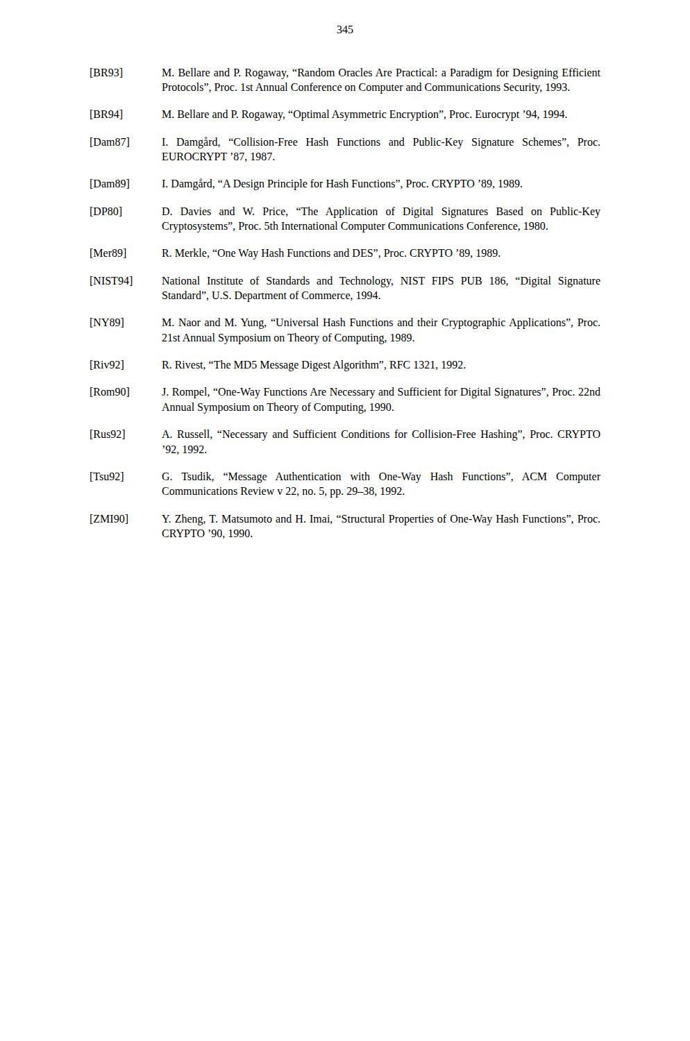345
[BR93]
M. Bellare and P. Rogaway, “Random Oracles Are Practical: a Paradigm for Designing Efficient Protocols”, Proc. 1st Annual Conference on Computer and Communications Security, 1993.
[BR94]
M. Bellare and P. Rogaway, “Optimal Asymmetric Encryption”, Proc. Eurocrypt ’94, 1994.
[Dam87]
I. Damgård, “Collision-Free Hash Functions and Public-Key Signature Schemes”, Proc. EUROCRYPT ’87, 1987.
[Dam89]
I. Damgård, “A Design Principle for Hash Functions”, Proc. CRYPTO ’89, 1989.
[DP80]
D. Davies and W. Price, “The Application of Digital Signatures Based on Public-Key Cryptosystems”, Proc. 5th International Computer Communications Conference, 1980.
[Mer89]
R. Merkle, “One Way Hash Functions and DES”, Proc. CRYPTO ’89, 1989.
[NIST94]
National Institute of Standards and Technology, NIST FIPS PUB 186, “Digital Signature Standard”, U.S. Department of Commerce, 1994.
[NY89]
M. Naor and M. Yung, “Universal Hash Functions and their Cryptographic Applications”, Proc. 21st Annual Symposium on Theory of Computing, 1989.
[Riv92]
R. Rivest, “The MD5 Message Digest Algorithm”, RFC 1321, 1992.
[Rom90]
J. Rompel, “One-Way Functions Are Necessary and Sufficient for Digital Signatures”, Proc. 22nd Annual Symposium on Theory of Computing, 1990.
[Rus92]
A. Russell, “Necessary and Sufficient Conditions for Collision-Free Hashing”, Proc. CRYPTO ’92, 1992.
[Tsu92]
G. Tsudik, “Message Authentication with One-Way Hash Functions”, ACM Computer Communications Review v 22, no. 5, pp. 29–38, 1992.
[ZMI90]
Y. Zheng, T. Matsumoto and H. Imai, “Structural Properties of One-Way Hash Functions”, Proc. CRYPTO ’90, 1990.